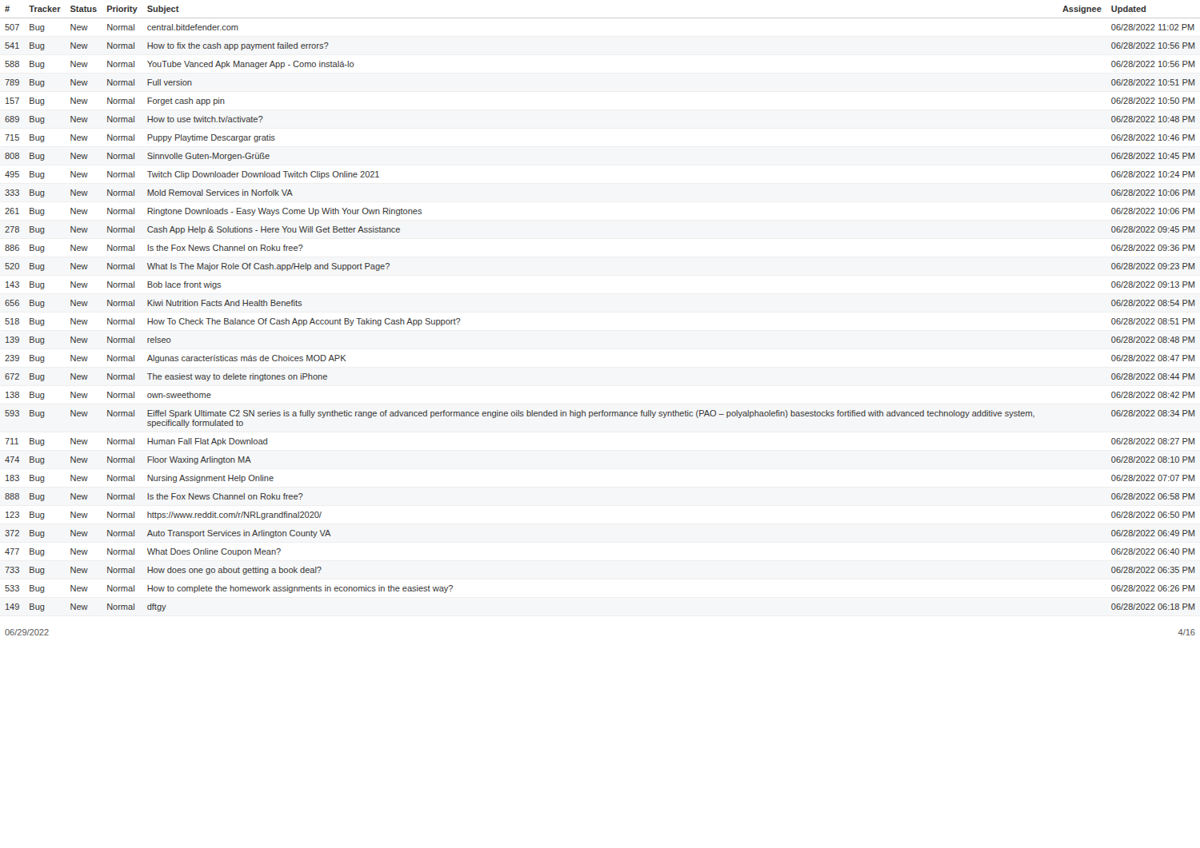| # | Tracker | Status | Priority | Subject | Assignee | Updated |
| --- | --- | --- | --- | --- | --- | --- |
| 507 | Bug | New | Normal | central.bitdefender.com | | 06/28/2022 11:02 PM |
| 541 | Bug | New | Normal | How to fix the cash app payment failed errors? | | 06/28/2022 10:56 PM |
| 588 | Bug | New | Normal | YouTube Vanced Apk Manager App - Como instalá-lo | | 06/28/2022 10:56 PM |
| 789 | Bug | New | Normal | Full version | | 06/28/2022 10:51 PM |
| 157 | Bug | New | Normal | Forget cash app pin | | 06/28/2022 10:50 PM |
| 689 | Bug | New | Normal | How to use twitch.tv/activate? | | 06/28/2022 10:48 PM |
| 715 | Bug | New | Normal | Puppy Playtime Descargar gratis | | 06/28/2022 10:46 PM |
| 808 | Bug | New | Normal | Sinnvolle Guten-Morgen-Grüße | | 06/28/2022 10:45 PM |
| 495 | Bug | New | Normal | Twitch Clip Downloader Download Twitch Clips Online 2021 | | 06/28/2022 10:24 PM |
| 333 | Bug | New | Normal | Mold Removal Services in Norfolk VA | | 06/28/2022 10:06 PM |
| 261 | Bug | New | Normal | Ringtone Downloads - Easy Ways Come Up With Your Own Ringtones | | 06/28/2022 10:06 PM |
| 278 | Bug | New | Normal | Cash App Help & Solutions - Here You Will Get Better Assistance | | 06/28/2022 09:45 PM |
| 886 | Bug | New | Normal | Is the Fox News Channel on Roku free? | | 06/28/2022 09:36 PM |
| 520 | Bug | New | Normal | What Is The Major Role Of Cash.app/Help and Support Page? | | 06/28/2022 09:23 PM |
| 143 | Bug | New | Normal | Bob lace front wigs | | 06/28/2022 09:13 PM |
| 656 | Bug | New | Normal | Kiwi Nutrition Facts And Health Benefits | | 06/28/2022 08:54 PM |
| 518 | Bug | New | Normal | How To Check The Balance Of Cash App Account By Taking Cash App Support? | | 06/28/2022 08:51 PM |
| 139 | Bug | New | Normal | relseo | | 06/28/2022 08:48 PM |
| 239 | Bug | New | Normal | Algunas características más de Choices MOD APK | | 06/28/2022 08:47 PM |
| 672 | Bug | New | Normal | The easiest way to delete ringtones on iPhone | | 06/28/2022 08:44 PM |
| 138 | Bug | New | Normal | own-sweethome | | 06/28/2022 08:42 PM |
| 593 | Bug | New | Normal | Eiffel Spark Ultimate C2 SN series is a fully synthetic range of advanced performance engine oils blended in high performance fully synthetic (PAO – polyalphaolefin) basestocks fortified with advanced technology additive system, specifically formulated to | | 06/28/2022 08:34 PM |
| 711 | Bug | New | Normal | Human Fall Flat Apk Download | | 06/28/2022 08:27 PM |
| 474 | Bug | New | Normal | Floor Waxing Arlington MA | | 06/28/2022 08:10 PM |
| 183 | Bug | New | Normal | Nursing Assignment Help Online | | 06/28/2022 07:07 PM |
| 888 | Bug | New | Normal | Is the Fox News Channel on Roku free? | | 06/28/2022 06:58 PM |
| 123 | Bug | New | Normal | https://www.reddit.com/r/NRLgrandfinal2020/ | | 06/28/2022 06:50 PM |
| 372 | Bug | New | Normal | Auto Transport Services in Arlington County VA | | 06/28/2022 06:49 PM |
| 477 | Bug | New | Normal | What Does Online Coupon Mean? | | 06/28/2022 06:40 PM |
| 733 | Bug | New | Normal | How does one go about getting a book deal? | | 06/28/2022 06:35 PM |
| 533 | Bug | New | Normal | How to complete the homework assignments in economics in the easiest way? | | 06/28/2022 06:26 PM |
| 149 | Bug | New | Normal | dftgy | | 06/28/2022 06:18 PM |
06/29/2022 4/16